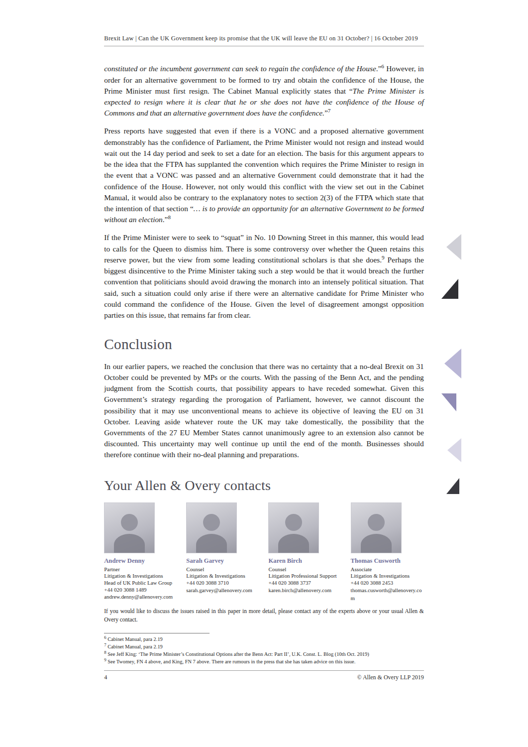Brexit Law | Can the UK Government keep its promise that the UK will leave the EU on 31 October? | 16 October 2019
constituted or the incumbent government can seek to regain the confidence of the House.”6 However, in order for an alternative government to be formed to try and obtain the confidence of the House, the Prime Minister must first resign. The Cabinet Manual explicitly states that “The Prime Minister is expected to resign where it is clear that he or she does not have the confidence of the House of Commons and that an alternative government does have the confidence.”7
Press reports have suggested that even if there is a VONC and a proposed alternative government demonstrably has the confidence of Parliament, the Prime Minister would not resign and instead would wait out the 14 day period and seek to set a date for an election. The basis for this argument appears to be the idea that the FTPA has supplanted the convention which requires the Prime Minister to resign in the event that a VONC was passed and an alternative Government could demonstrate that it had the confidence of the House. However, not only would this conflict with the view set out in the Cabinet Manual, it would also be contrary to the explanatory notes to section 2(3) of the FTPA which state that the intention of that section “… is to provide an opportunity for an alternative Government to be formed without an election.”8
If the Prime Minister were to seek to “squat” in No. 10 Downing Street in this manner, this would lead to calls for the Queen to dismiss him. There is some controversy over whether the Queen retains this reserve power, but the view from some leading constitutional scholars is that she does.9 Perhaps the biggest disincentive to the Prime Minister taking such a step would be that it would breach the further convention that politicians should avoid drawing the monarch into an intensely political situation. That said, such a situation could only arise if there were an alternative candidate for Prime Minister who could command the confidence of the House. Given the level of disagreement amongst opposition parties on this issue, that remains far from clear.
Conclusion
In our earlier papers, we reached the conclusion that there was no certainty that a no-deal Brexit on 31 October could be prevented by MPs or the courts. With the passing of the Benn Act, and the pending judgment from the Scottish courts, that possibility appears to have receded somewhat. Given this Government’s strategy regarding the prorogation of Parliament, however, we cannot discount the possibility that it may use unconventional means to achieve its objective of leaving the EU on 31 October. Leaving aside whatever route the UK may take domestically, the possibility that the Governments of the 27 EU Member States cannot unanimously agree to an extension also cannot be discounted. This uncertainty may well continue up until the end of the month. Businesses should therefore continue with their no-deal planning and preparations.
Your Allen & Overy contacts
Andrew Denny
Partner
Litigation & Investigations
Head of UK Public Law Group
+44 020 3088 1489
andrew.denny@allenovery.com
Sarah Garvey
Counsel
Litigation & Investigations
+44 020 3088 3710
sarah.garvey@allenovery.com
Karen Birch
Counsel
Litigation Professional Support
+44 020 3088 3737
karen.birch@allenovery.com
Thomas Cusworth
Associate
Litigation & Investigations
+44 020 3088 2453
thomas.cusworth@allenovery.com
If you would like to discuss the issues raised in this paper in more detail, please contact any of the experts above or your usual Allen & Overy contact.
6 Cabinet Manual, para 2.19
7 Cabinet Manual, para 2.19
8 See Jeff King: ‘The Prime Minister’s Constitutional Options after the Benn Act: Part II’, U.K. Const. L. Blog (10th Oct. 2019)
9 See Twomey, FN 4 above, and King, FN 7 above. There are rumours in the press that she has taken advice on this issue.
4
© Allen & Overy LLP 2019